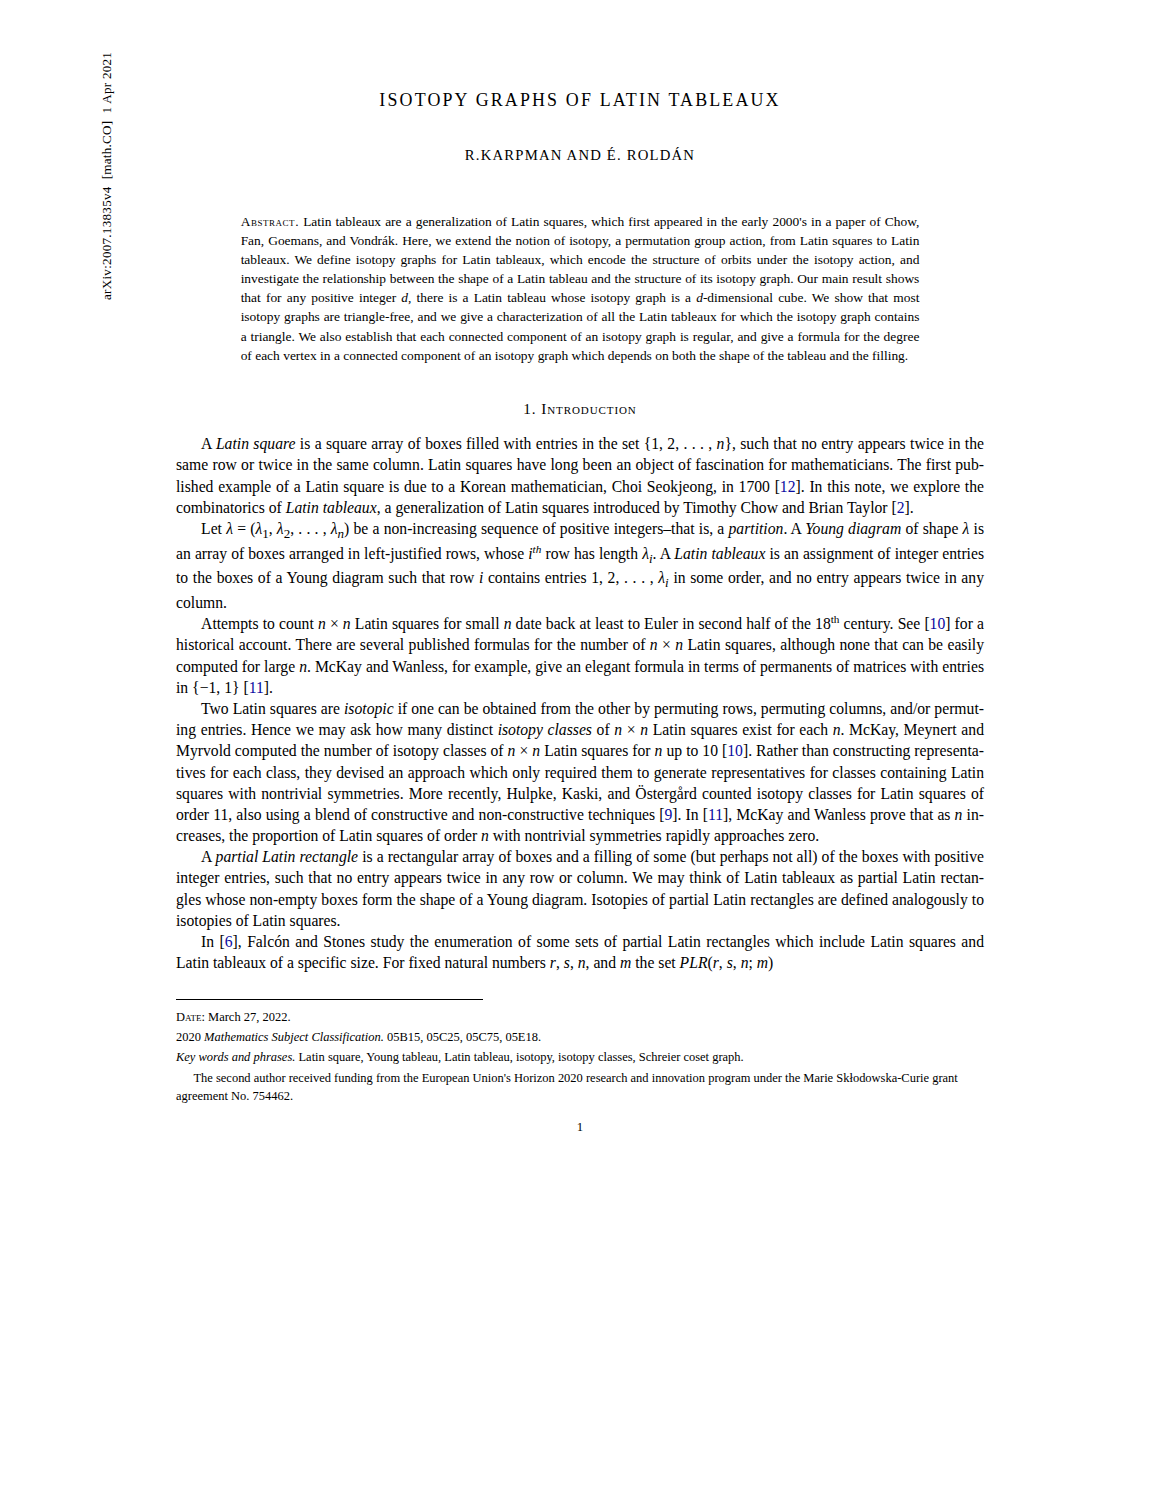arXiv:2007.13835v4 [math.CO] 1 Apr 2021
Isotopy Graphs of Latin Tableaux
R.Karpman and É. Roldán
Abstract. Latin tableaux are a generalization of Latin squares, which first appeared in the early 2000's in a paper of Chow, Fan, Goemans, and Vondrák. Here, we extend the notion of isotopy, a permutation group action, from Latin squares to Latin tableaux. We define isotopy graphs for Latin tableaux, which encode the structure of orbits under the isotopy action, and investigate the relationship between the shape of a Latin tableau and the structure of its isotopy graph. Our main result shows that for any positive integer d, there is a Latin tableau whose isotopy graph is a d-dimensional cube. We show that most isotopy graphs are triangle-free, and we give a characterization of all the Latin tableaux for which the isotopy graph contains a triangle. We also establish that each connected component of an isotopy graph is regular, and give a formula for the degree of each vertex in a connected component of an isotopy graph which depends on both the shape of the tableau and the filling.
1. Introduction
A Latin square is a square array of boxes filled with entries in the set {1, 2, . . . , n}, such that no entry appears twice in the same row or twice in the same column. Latin squares have long been an object of fascination for mathematicians. The first published example of a Latin square is due to a Korean mathematician, Choi Seokjeong, in 1700 [12]. In this note, we explore the combinatorics of Latin tableaux, a generalization of Latin squares introduced by Timothy Chow and Brian Taylor [2].
Let λ = (λ1, λ2, . . . , λn) be a non-increasing sequence of positive integers–that is, a partition. A Young diagram of shape λ is an array of boxes arranged in left-justified rows, whose ith row has length λi. A Latin tableaux is an assignment of integer entries to the boxes of a Young diagram such that row i contains entries 1, 2, . . . , λi in some order, and no entry appears twice in any column.
Attempts to count n × n Latin squares for small n date back at least to Euler in second half of the 18th century. See [10] for a historical account. There are several published formulas for the number of n × n Latin squares, although none that can be easily computed for large n. McKay and Wanless, for example, give an elegant formula in terms of permanents of matrices with entries in {−1, 1} [11].
Two Latin squares are isotopic if one can be obtained from the other by permuting rows, permuting columns, and/or permuting entries. Hence we may ask how many distinct isotopy classes of n × n Latin squares exist for each n. McKay, Meynert and Myrvold computed the number of isotopy classes of n × n Latin squares for n up to 10 [10]. Rather than constructing representatives for each class, they devised an approach which only required them to generate representatives for classes containing Latin squares with nontrivial symmetries. More recently, Hulpke, Kaski, and Östergård counted isotopy classes for Latin squares of order 11, also using a blend of constructive and non-constructive techniques [9]. In [11], McKay and Wanless prove that as n increases, the proportion of Latin squares of order n with nontrivial symmetries rapidly approaches zero.
A partial Latin rectangle is a rectangular array of boxes and a filling of some (but perhaps not all) of the boxes with positive integer entries, such that no entry appears twice in any row or column. We may think of Latin tableaux as partial Latin rectangles whose non-empty boxes form the shape of a Young diagram. Isotopies of partial Latin rectangles are defined analogously to isotopies of Latin squares.
In [6], Falcón and Stones study the enumeration of some sets of partial Latin rectangles which include Latin squares and Latin tableaux of a specific size. For fixed natural numbers r, s, n, and m the set PLR(r, s, n; m)
Date: March 27, 2022.
2020 Mathematics Subject Classification. 05B15, 05C25, 05C75, 05E18.
Key words and phrases. Latin square, Young tableau, Latin tableau, isotopy, isotopy classes, Schreier coset graph.
The second author received funding from the European Union's Horizon 2020 research and innovation program under the Marie Skłodowska-Curie grant agreement No. 754462.
1